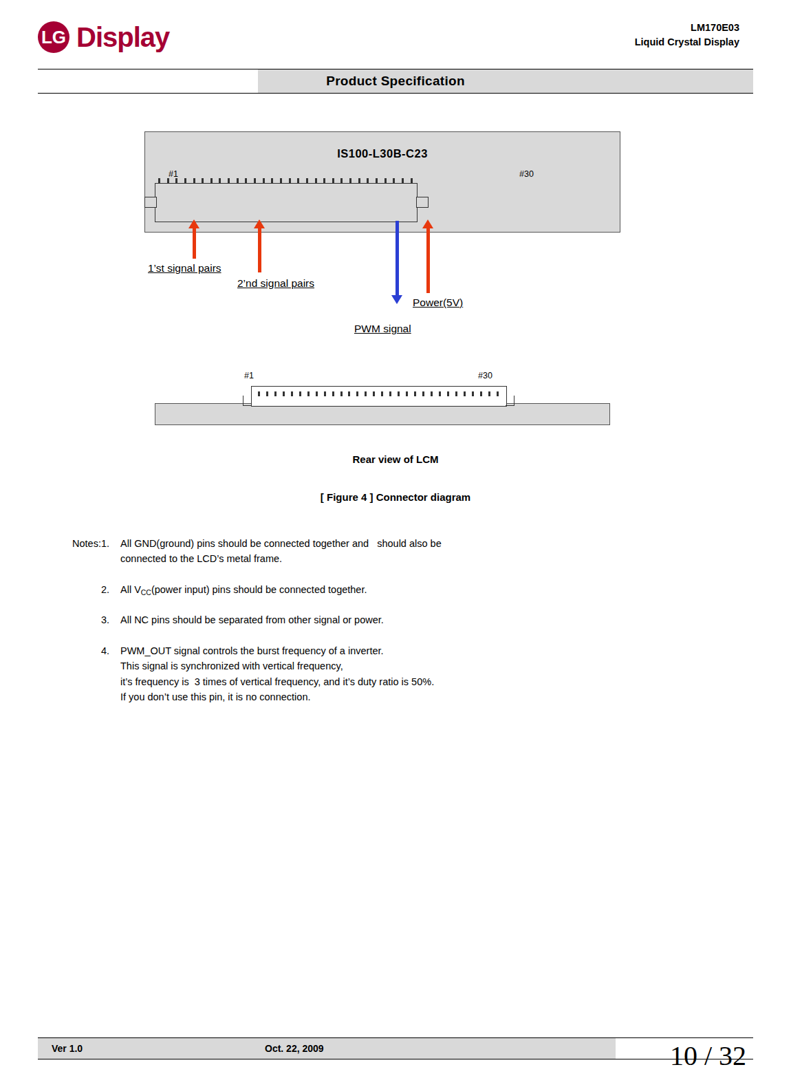LG
Display
LM170E03
Liquid Crystal Display
Product Specification
IS100-L30B-C23
#1
#30
1’st signal pairs
2’nd signal pairs
PWM signal
Power(5V)
#1
#30
Rear view of LCM
[ Figure 4 ] Connector diagram
Notes:
1.
All GND(ground) pins should be connected together and should also be
connected to the LCD’s metal frame.
Notes:
2.
All VCC(power input) pins should be connected together.
Notes:
3.
All NC pins should be separated from other signal or power.
Notes:
4.
PWM_OUT signal controls the burst frequency of a inverter.
This signal is synchronized with vertical frequency,
it’s frequency is 3 times of vertical frequency, and it’s duty ratio is 50%.
If you don’t use this pin, it is no connection.
Ver 1.0
Oct. 22, 2009
10 / 32